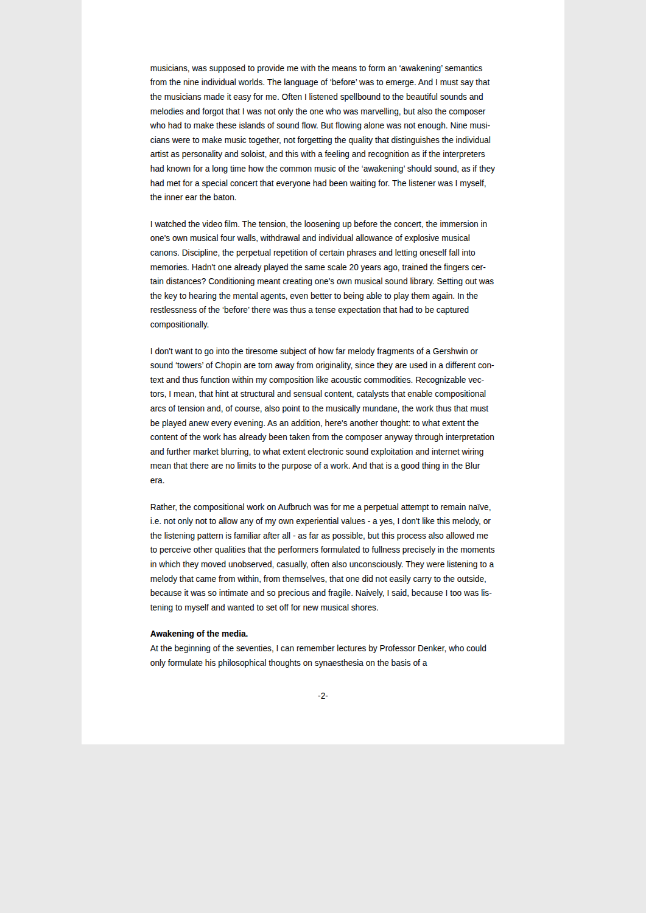musicians, was supposed to provide me with the means to form an ‘awakening’ semantics from the nine individual worlds. The language of ‘before’ was to emerge. And I must say that the musicians made it easy for me. Often I listened spellbound to the beautiful sounds and melodies and forgot that I was not only the one who was marvelling, but also the composer who had to make these islands of sound flow. But flowing alone was not enough. Nine musicians were to make music together, not forgetting the quality that distinguishes the individual artist as personality and soloist, and this with a feeling and recognition as if the interpreters had known for a long time how the common music of the ‘awakening’ should sound, as if they had met for a special concert that everyone had been waiting for. The listener was I myself, the inner ear the baton.
I watched the video film. The tension, the loosening up before the concert, the immersion in one's own musical four walls, withdrawal and individual allowance of explosive musical canons. Discipline, the perpetual repetition of certain phrases and letting oneself fall into memories. Hadn't one already played the same scale 20 years ago, trained the fingers certain distances? Conditioning meant creating one's own musical sound library. Setting out was the key to hearing the mental agents, even better to being able to play them again. In the restlessness of the ‘before’ there was thus a tense expectation that had to be captured compositionally.
I don't want to go into the tiresome subject of how far melody fragments of a Gershwin or sound ‘towers’ of Chopin are torn away from originality, since they are used in a different context and thus function within my composition like acoustic commodities. Recognizable vectors, I mean, that hint at structural and sensual content, catalysts that enable compositional arcs of tension and, of course, also point to the musically mundane, the work thus that must be played anew every evening. As an addition, here's another thought: to what extent the content of the work has already been taken from the composer anyway through interpretation and further market blurring, to what extent electronic sound exploitation and internet wiring mean that there are no limits to the purpose of a work. And that is a good thing in the Blur era.
Rather, the compositional work on Aufbruch was for me a perpetual attempt to remain naïve, i.e. not only not to allow any of my own experiential values - a yes, I don't like this melody, or the listening pattern is familiar after all - as far as possible, but this process also allowed me to perceive other qualities that the performers formulated to fullness precisely in the moments in which they moved unobserved, casually, often also unconsciously. They were listening to a melody that came from within, from themselves, that one did not easily carry to the outside, because it was so intimate and so precious and fragile. Naively, I said, because I too was listening to myself and wanted to set off for new musical shores.
Awakening of the media.
At the beginning of the seventies, I can remember lectures by Professor Denker, who could only formulate his philosophical thoughts on synaesthesia on the basis of a
-2-